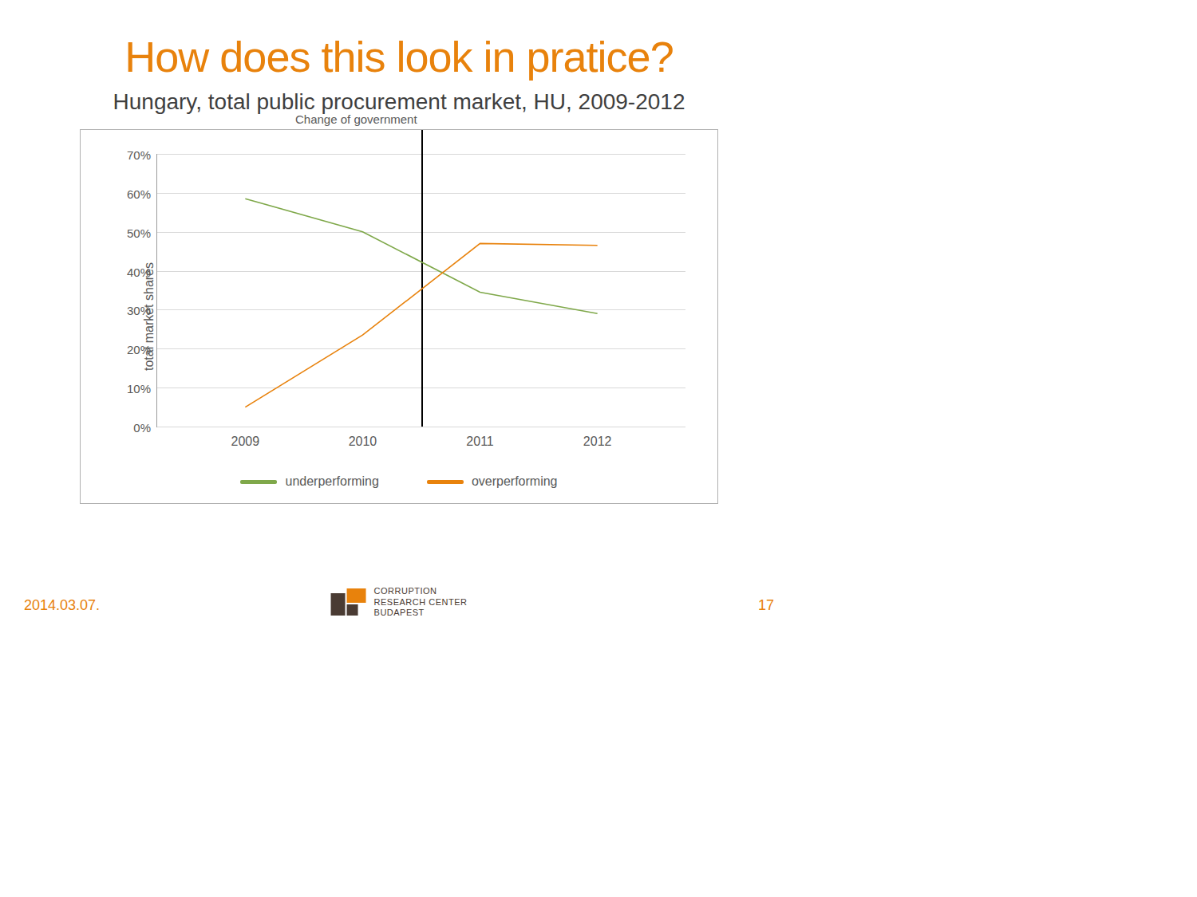How does this look in pratice?
Hungary, total public procurement market, HU, 2009-2012
total market shares
70%
60%
50%
40%
30%
20%
10%
0%
Change of government
2009
2010
2011
2012
underperforming
overperforming
2014.03.07.
CORRUPTION
RESEARCH CENTER
BUDAPEST
17